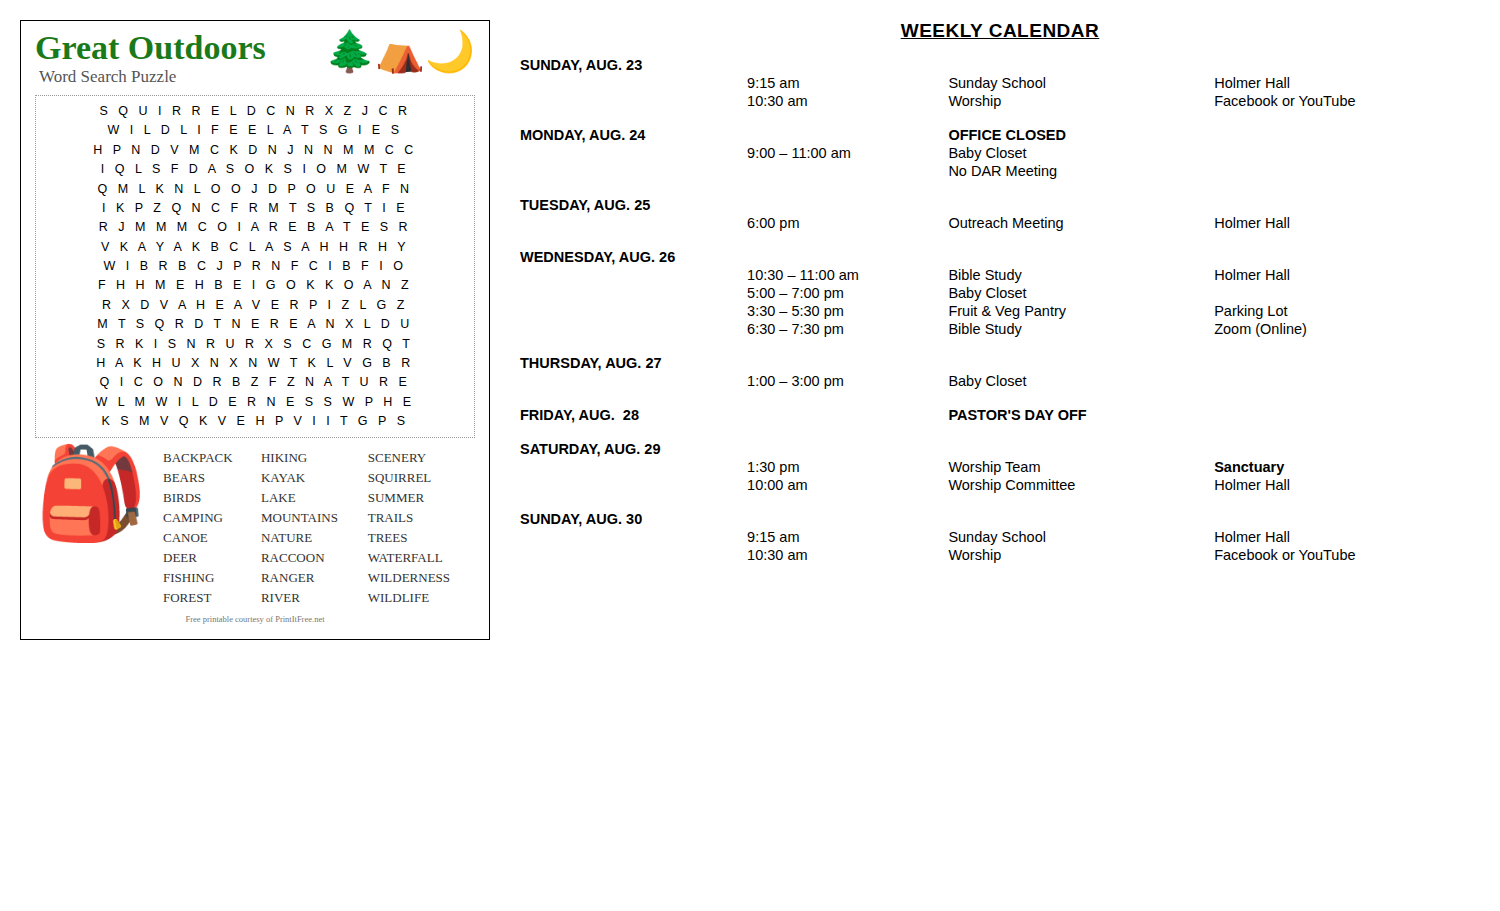Great Outdoors
Word Search Puzzle
🌲⛺🌙
S Q U I R R E L D C N R X Z J C R W I L D L I F E E L A T S G I E S H P N D V M C K D N J N N M M C C I Q L S F D A S O K S I O M W T E Q M L K N L O O J D P O U E A F N I K P Z Q N C F R M T S B Q T I E R J M M M C O I A R E B A T E S R V K A Y A K B C L A S A H H R H Y W I B R B C J P R N F C I B F I O F H H M E H B E I G O K K O A N Z R X D V A H E A V E R P I Z L G Z M T S Q R D T N E R E A N X L D U S R K I S N R U R X S C G M R Q T H A K H U X N X N W T K L V G B R Q I C O N D R B Z F Z N A T U R E W L M W I L D E R N E S S W P H E K S M V Q K V E H P V I I T G P S
🎒
| BACKPACK | HIKING | SCENERY |
| BEARS | KAYAK | SQUIRREL |
| BIRDS | LAKE | SUMMER |
| CAMPING | MOUNTAINS | TRAILS |
| CANOE | NATURE | TREES |
| DEER | RACCOON | WATERFALL |
| FISHING | RANGER | WILDERNESS |
| FOREST | RIVER | WILDLIFE |
Free printable courtesy of PrintItFree.net
WEEKLY CALENDAR
| SUNDAY, AUG. 23 | | | |
| | 9:15 am | Sunday School | Holmer Hall |
| | 10:30 am | Worship | Facebook or YouTube |
| MONDAY, AUG. 24 | | OFFICE CLOSED | |
| | 9:00 – 11:00 am | Baby Closet | |
| | | No DAR Meeting | |
| TUESDAY, AUG. 25 | | | |
| | 6:00 pm | Outreach Meeting | Holmer Hall |
| WEDNESDAY, AUG. 26 | | | |
| | 10:30 – 11:00 am | Bible Study | Holmer Hall |
| | 5:00 – 7:00 pm | Baby Closet | |
| | 3:30 – 5:30 pm | Fruit & Veg Pantry | Parking Lot |
| | 6:30 – 7:30 pm | Bible Study | Zoom (Online) |
| THURSDAY, AUG. 27 | | | |
| | 1:00 – 3:00 pm | Baby Closet | |
| FRIDAY, AUG. 28 | | PASTOR'S DAY OFF | |
| SATURDAY, AUG. 29 | | | |
| | 1:30 pm | Worship Team | Sanctuary |
| | 10:00 am | Worship Committee | Holmer Hall |
| SUNDAY, AUG. 30 | | | |
| | 9:15 am | Sunday School | Holmer Hall |
| | 10:30 am | Worship | Facebook or YouTube |